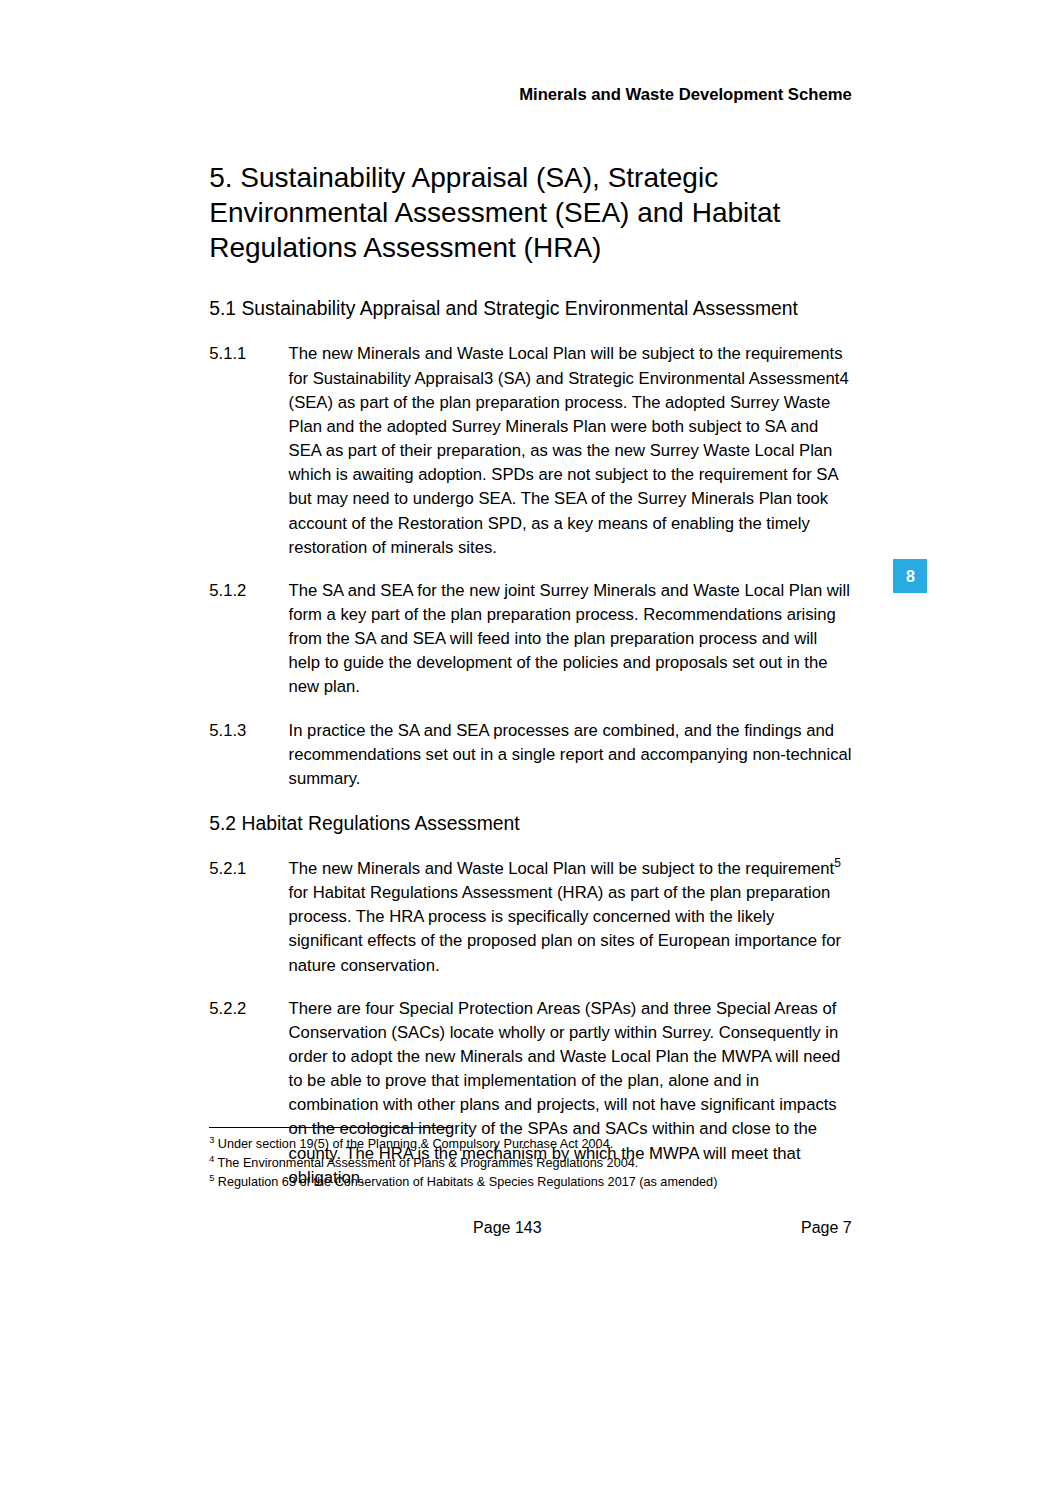Minerals and Waste Development Scheme
5. Sustainability Appraisal (SA), Strategic Environmental Assessment (SEA) and Habitat Regulations Assessment (HRA)
5.1 Sustainability Appraisal and Strategic Environmental Assessment
5.1.1
The new Minerals and Waste Local Plan will be subject to the requirements for Sustainability Appraisal3 (SA) and Strategic Environmental Assessment4 (SEA) as part of the plan preparation process. The adopted Surrey Waste Plan and the adopted Surrey Minerals Plan were both subject to SA and SEA as part of their preparation, as was the new Surrey Waste Local Plan which is awaiting adoption. SPDs are not subject to the requirement for SA but may need to undergo SEA. The SEA of the Surrey Minerals Plan took account of the Restoration SPD, as a key means of enabling the timely restoration of minerals sites.
5.1.2
The SA and SEA for the new joint Surrey Minerals and Waste Local Plan will form a key part of the plan preparation process. Recommendations arising from the SA and SEA will feed into the plan preparation process and will help to guide the development of the policies and proposals set out in the new plan.
5.1.3
In practice the SA and SEA processes are combined, and the findings and recommendations set out in a single report and accompanying non-technical summary.
5.2 Habitat Regulations Assessment
5.2.1
The new Minerals and Waste Local Plan will be subject to the requirement5 for Habitat Regulations Assessment (HRA) as part of the plan preparation process. The HRA process is specifically concerned with the likely significant effects of the proposed plan on sites of European importance for nature conservation.
5.2.2
There are four Special Protection Areas (SPAs) and three Special Areas of Conservation (SACs) locate wholly or partly within Surrey. Consequently in order to adopt the new Minerals and Waste Local Plan the MWPA will need to be able to prove that implementation of the plan, alone and in combination with other plans and projects, will not have significant impacts on the ecological integrity of the SPAs and SACs within and close to the county. The HRA is the mechanism by which the MWPA will meet that obligation.
8
3 Under section 19(5) of the Planning & Compulsory Purchase Act 2004.
4 The Environmental Assessment of Plans & Programmes Regulations 2004.
5 Regulation 63 of the Conservation of Habitats & Species Regulations 2017 (as amended)
Page 143
Page 7